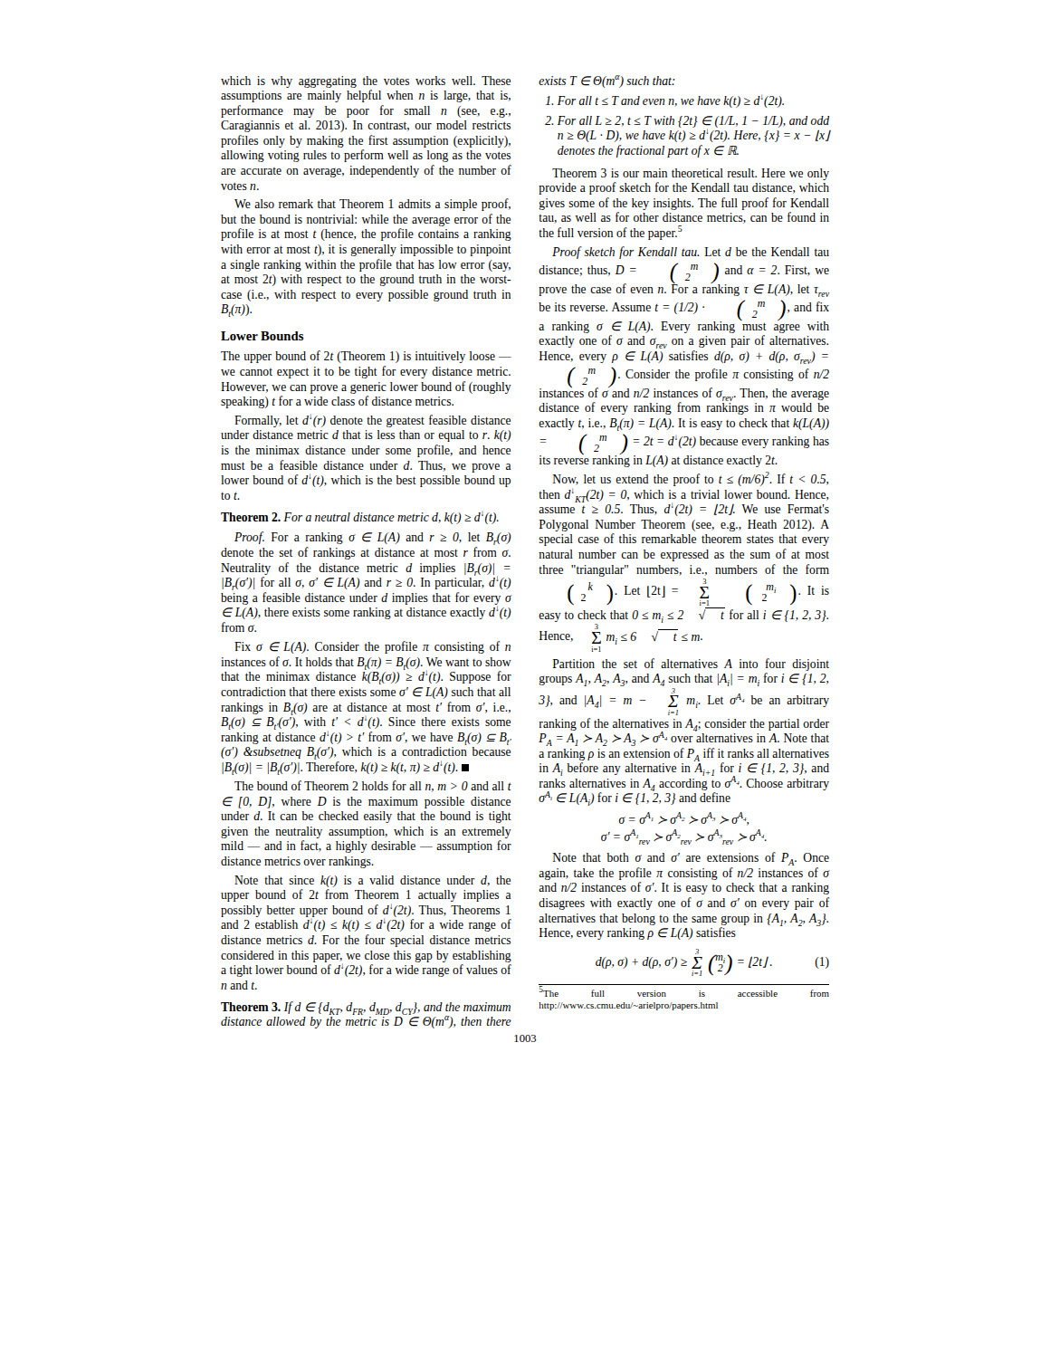which is why aggregating the votes works well. These assumptions are mainly helpful when n is large, that is, performance may be poor for small n (see, e.g., Caragiannis et al. 2013). In contrast, our model restricts profiles only by making the first assumption (explicitly), allowing voting rules to perform well as long as the votes are accurate on average, independently of the number of votes n.
We also remark that Theorem 1 admits a simple proof, but the bound is nontrivial: while the average error of the profile is at most t (hence, the profile contains a ranking with error at most t), it is generally impossible to pinpoint a single ranking within the profile that has low error (say, at most 2t) with respect to the ground truth in the worst-case (i.e., with respect to every possible ground truth in Bt(π)).
Lower Bounds
The upper bound of 2t (Theorem 1) is intuitively loose — we cannot expect it to be tight for every distance metric. However, we can prove a generic lower bound of (roughly speaking) t for a wide class of distance metrics.
Formally, let d↓(r) denote the greatest feasible distance under distance metric d that is less than or equal to r. k(t) is the minimax distance under some profile, and hence must be a feasible distance under d. Thus, we prove a lower bound of d↓(t), which is the best possible bound up to t.
Theorem 2. For a neutral distance metric d, k(t) ≥ d↓(t).
Proof. For a ranking σ ∈ L(A) and r ≥ 0, let Br(σ) denote the set of rankings at distance at most r from σ. Neutrality of the distance metric d implies |Br(σ)| = |Br(σ′)| for all σ, σ′ ∈ L(A) and r ≥ 0. In particular, d↓(t) being a feasible distance under d implies that for every σ ∈ L(A), there exists some ranking at distance exactly d↓(t) from σ.
Fix σ ∈ L(A). Consider the profile π consisting of n instances of σ. It holds that Bt(π) = Bt(σ). We want to show that the minimax distance k(Bt(σ)) ≥ d↓(t). Suppose for contradiction that there exists some σ′ ∈ L(A) such that all rankings in Bt(σ) are at distance at most t′ from σ′, i.e., Bt(σ) ⊆ Bt′(σ′), with t′ < d↓(t). Since there exists some ranking at distance d↓(t) > t′ from σ′, we have Bt(σ) ⊆ Bt′(σ′) &subsetneq Bt(σ′), which is a contradiction because |Bt(σ)| = |Bt(σ′)|. Therefore, k(t) ≥ k(t, π) ≥ d↓(t).
The bound of Theorem 2 holds for all n, m > 0 and all t ∈ [0, D], where D is the maximum possible distance under d. It can be checked easily that the bound is tight given the neutrality assumption, which is an extremely mild — and in fact, a highly desirable — assumption for distance metrics over rankings.
Note that since k(t) is a valid distance under d, the upper bound of 2t from Theorem 1 actually implies a possibly better upper bound of d↓(2t). Thus, Theorems 1 and 2 establish d↓(t) ≤ k(t) ≤ d↓(2t) for a wide range of distance metrics d. For the four special distance metrics considered in this paper, we close this gap by establishing a tight lower bound of d↓(2t), for a wide range of values of n and t.
Theorem 3. If d ∈ {dKT, dFR, dMD, dCY}, and the maximum distance allowed by the metric is D ∈ Θ(mα), then there exists T ∈ Θ(mα) such that:
For all t ≤ T and even n, we have k(t) ≥ d↓(2t).
For all L ≥ 2, t ≤ T with {2t} ∈ (1/L, 1 − 1/L), and odd n ≥ Θ(L · D), we have k(t) ≥ d↓(2t). Here, {x} = x − x denotes the fractional part of x ∈ ℝ.
Theorem 3 is our main theoretical result. Here we only provide a proof sketch for the Kendall tau distance, which gives some of the key insights. The full proof for Kendall tau, as well as for other distance metrics, can be found in the full version of the paper.5
Proof sketch for Kendall tau. Let d be the Kendall tau distance; thus, D = (m
2) and α = 2. First, we prove the case of even n. For a ranking τ ∈ L(A), let τrev be its reverse. Assume t = (1/2) · (m
2), and fix a ranking σ ∈ L(A). Every ranking must agree with exactly one of σ and σrev on a given pair of alternatives. Hence, every ρ ∈ L(A) satisfies d(ρ, σ) + d(ρ, σrev) = (m
2). Consider the profile π consisting of n/2 instances of σ and n/2 instances of σrev. Then, the average distance of every ranking from rankings in π would be exactly t, i.e., Bt(π) = L(A). It is easy to check that k(L(A)) = (m
2) = 2t = d↓(2t) because every ranking has its reverse ranking in L(A) at distance exactly 2t.
Now, let us extend the proof to t ≤ (m/6)2. If t < 0.5, then d↓KT(2t) = 0, which is a trivial lower bound. Hence, assume t ≥ 0.5. Thus, d↓(2t) = 2t. We use Fermat's Polygonal Number Theorem (see, e.g., Heath 2012). A special case of this remarkable theorem states that every natural number can be expressed as the sum of at most three "triangular" numbers, i.e., numbers of the form (k
2). Let 2t = 3 Σi=1 (mi
2). It is easy to check that 0 ≤ mi ≤ 2√t for all i ∈ {1, 2, 3}. Hence, 3 Σi=1 mi ≤ 6√t ≤ m.
Partition the set of alternatives A into four disjoint groups A1, A2, A3, and A4 such that |Ai| = mi for i ∈ {1, 2, 3}, and |A4| = m − 3 Σi=1 mi. Let σA4 be an arbitrary ranking of the alternatives in A4; consider the partial order PA = A1 ≻ A2 ≻ A3 ≻ σA4 over alternatives in A. Note that a ranking ρ is an extension of PA iff it ranks all alternatives in Ai before any alternative in Ai+1 for i ∈ {1, 2, 3}, and ranks alternatives in A4 according to σA4. Choose arbitrary σAi ∈ L(Ai) for i ∈ {1, 2, 3} and define
σ = σA1 ≻ σA2 ≻ σA3 ≻ σA4,
σ′ = σA1rev ≻ σA2rev ≻ σA3rev ≻ σA4.
Note that both σ and σ′ are extensions of PA. Once again, take the profile π consisting of n/2 instances of σ and n/2 instances of σ′. It is easy to check that a ranking disagrees with exactly one of σ and σ′ on every pair of alternatives that belong to the same group in {A1, A2, A3}. Hence, every ranking ρ ∈ L(A) satisfies
d(ρ, σ) + d(ρ, σ′) ≥ 3 Σi=1 (mi
2) = 2t . (1)
5The full version is accessible from http://www.cs.cmu.edu/~arielpro/papers.html
1003